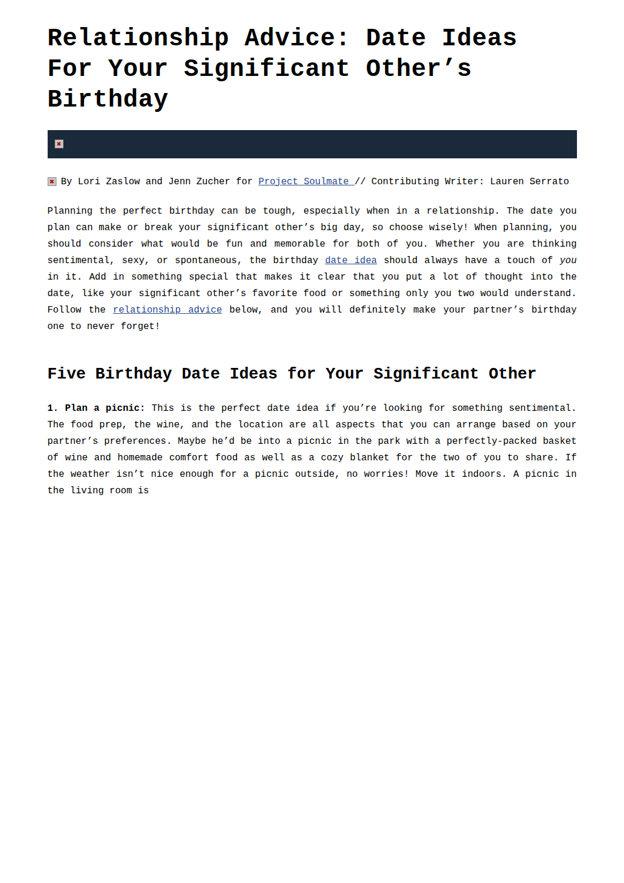Relationship Advice: Date Ideas For Your Significant Other’s Birthday
✖
✖By Lori Zaslow and Jenn Zucher for Project Soulmate // Contributing Writer: Lauren Serrato
Planning the perfect birthday can be tough, especially when in a relationship. The date you plan can make or break your significant other’s big day, so choose wisely! When planning, you should consider what would be fun and memorable for both of you. Whether you are thinking sentimental, sexy, or spontaneous, the birthday date idea should always have a touch of you in it. Add in something special that makes it clear that you put a lot of thought into the date, like your significant other’s favorite food or something only you two would understand. Follow the relationship advice below, and you will definitely make your partner’s birthday one to never forget!
Five Birthday Date Ideas for Your Significant Other
1. Plan a picnic: This is the perfect date idea if you’re looking for something sentimental. The food prep, the wine, and the location are all aspects that you can arrange based on your partner’s preferences. Maybe he’d be into a picnic in the park with a perfectly-packed basket of wine and homemade comfort food as well as a cozy blanket for the two of you to share. If the weather isn’t nice enough for a picnic outside, no worries! Move it indoors. A picnic in the living room is